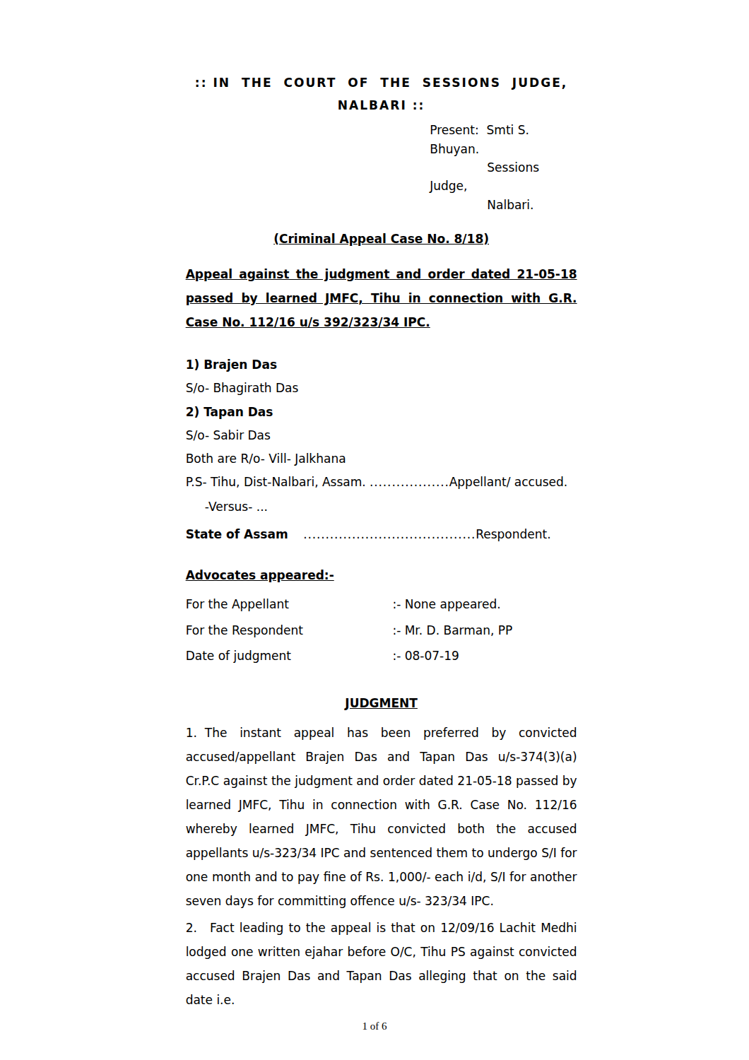:: IN THE COURT OF THE SESSIONS JUDGE, NALBARI ::
Present: Smti S. Bhuyan.
Sessions Judge,
Nalbari.
(Criminal Appeal Case No. 8/18)
Appeal against the judgment and order dated 21-05-18 passed by learned JMFC, Tihu in connection with G.R. Case No. 112/16 u/s 392/323/34 IPC.
1) Brajen Das
S/o- Bhagirath Das
2) Tapan Das
S/o- Sabir Das
Both are R/o- Vill- Jalkhana
P.S- Tihu, Dist-Nalbari, Assam. .................. Appellant/ accused.
-Versus- ...
State of Assam ....................................... Respondent.
Advocates appeared:-
| For the Appellant | :- None appeared. |
| For the Respondent | :- Mr. D. Barman, PP |
| Date of judgment | :- 08-07-19 |
JUDGMENT
1. The instant appeal has been preferred by convicted accused/appellant Brajen Das and Tapan Das u/s-374(3)(a) Cr.P.C against the judgment and order dated 21-05-18 passed by learned JMFC, Tihu in connection with G.R. Case No. 112/16 whereby learned JMFC, Tihu convicted both the accused appellants u/s-323/34 IPC and sentenced them to undergo S/I for one month and to pay fine of Rs. 1,000/- each i/d, S/I for another seven days for committing offence u/s- 323/34 IPC.
2. Fact leading to the appeal is that on 12/09/16 Lachit Medhi lodged one written ejahar before O/C, Tihu PS against convicted accused Brajen Das and Tapan Das alleging that on the said date i.e.
1 of 6